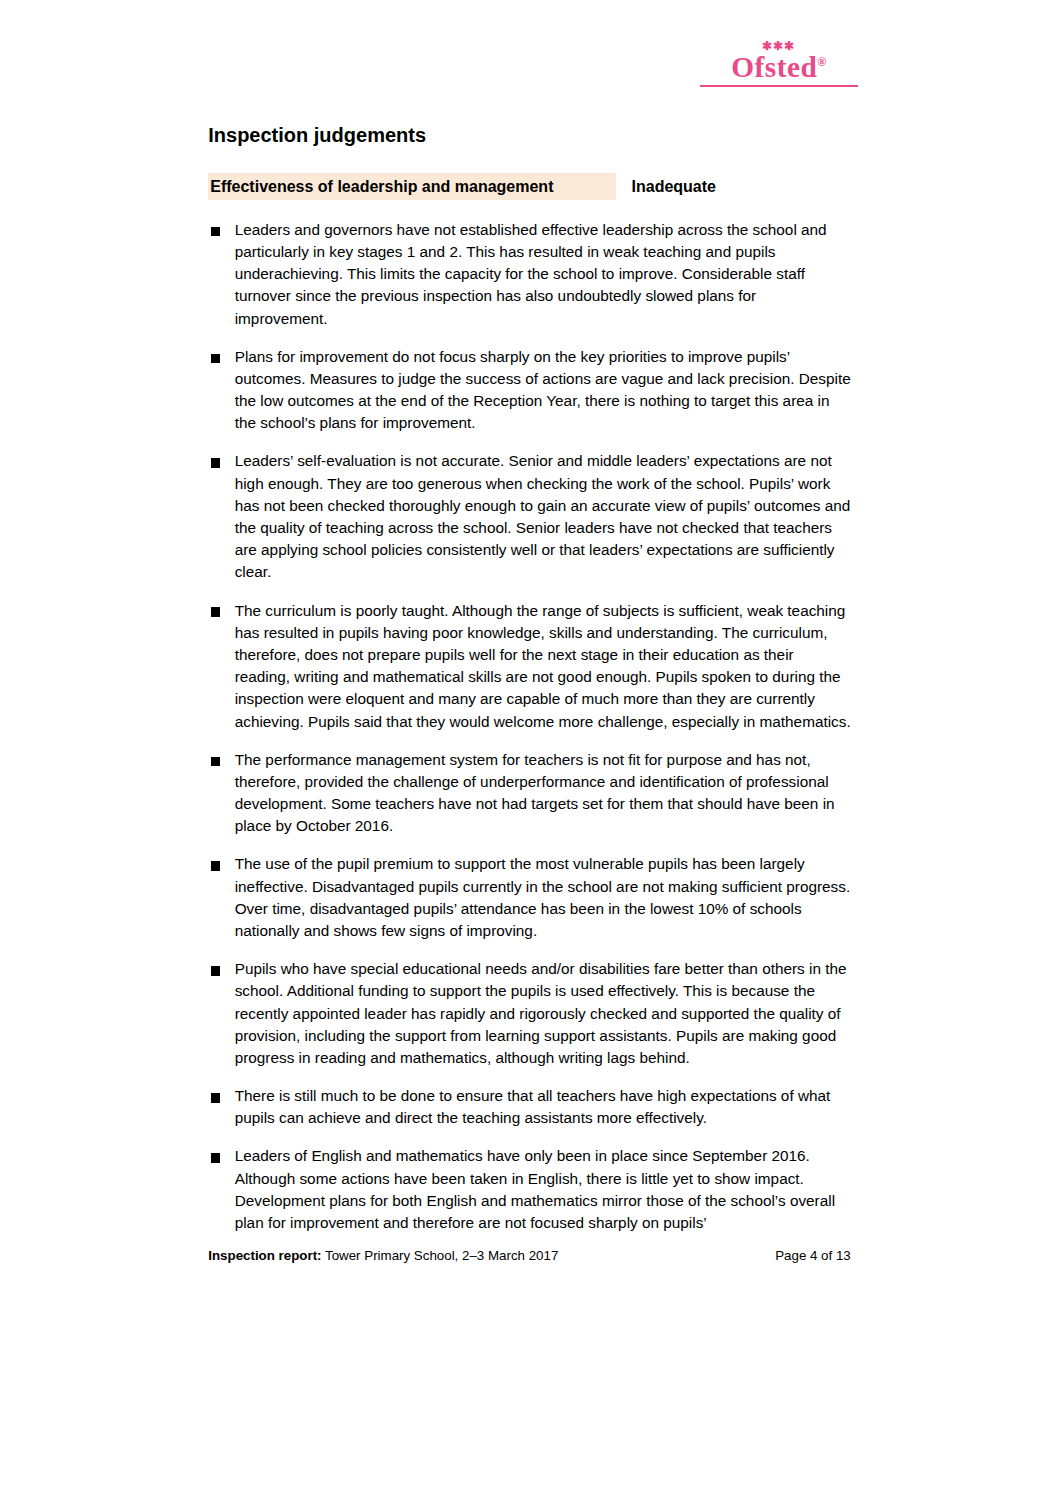✱✱✱
Ofsted®
Inspection judgements
Effectiveness of leadership and management
Inadequate
Leaders and governors have not established effective leadership across the school and particularly in key stages 1 and 2. This has resulted in weak teaching and pupils underachieving. This limits the capacity for the school to improve. Considerable staff turnover since the previous inspection has also undoubtedly slowed plans for improvement.
Plans for improvement do not focus sharply on the key priorities to improve pupils’ outcomes. Measures to judge the success of actions are vague and lack precision. Despite the low outcomes at the end of the Reception Year, there is nothing to target this area in the school’s plans for improvement.
Leaders’ self-evaluation is not accurate. Senior and middle leaders’ expectations are not high enough. They are too generous when checking the work of the school. Pupils’ work has not been checked thoroughly enough to gain an accurate view of pupils’ outcomes and the quality of teaching across the school. Senior leaders have not checked that teachers are applying school policies consistently well or that leaders’ expectations are sufficiently clear.
The curriculum is poorly taught. Although the range of subjects is sufficient, weak teaching has resulted in pupils having poor knowledge, skills and understanding. The curriculum, therefore, does not prepare pupils well for the next stage in their education as their reading, writing and mathematical skills are not good enough. Pupils spoken to during the inspection were eloquent and many are capable of much more than they are currently achieving. Pupils said that they would welcome more challenge, especially in mathematics.
The performance management system for teachers is not fit for purpose and has not, therefore, provided the challenge of underperformance and identification of professional development. Some teachers have not had targets set for them that should have been in place by October 2016.
The use of the pupil premium to support the most vulnerable pupils has been largely ineffective. Disadvantaged pupils currently in the school are not making sufficient progress. Over time, disadvantaged pupils’ attendance has been in the lowest 10% of schools nationally and shows few signs of improving.
Pupils who have special educational needs and/or disabilities fare better than others in the school. Additional funding to support the pupils is used effectively. This is because the recently appointed leader has rapidly and rigorously checked and supported the quality of provision, including the support from learning support assistants. Pupils are making good progress in reading and mathematics, although writing lags behind.
There is still much to be done to ensure that all teachers have high expectations of what pupils can achieve and direct the teaching assistants more effectively.
Leaders of English and mathematics have only been in place since September 2016. Although some actions have been taken in English, there is little yet to show impact. Development plans for both English and mathematics mirror those of the school’s overall plan for improvement and therefore are not focused sharply on pupils’
Inspection report: Tower Primary School, 2–3 March 2017
Page 4 of 13